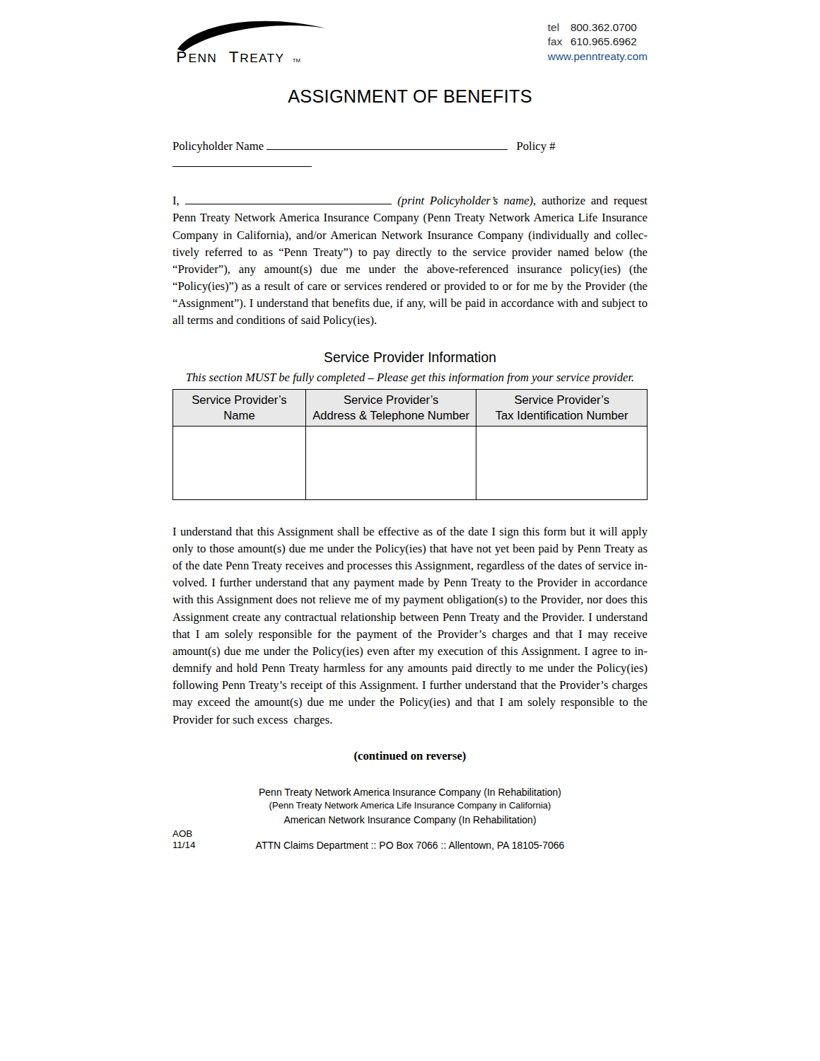P ENN T REATY TM
tel800.362.0700
fax610.965.6962
www.penntreaty.com
ASSIGNMENT OF BENEFITS
Policyholder Name Policy #
I, (print Policyholder’s name), authorize and request Penn Treaty Network America Insurance Company (Penn Treaty Network America Life Insurance Company in California), and/or American Network Insurance Company (individually and collectively referred to as “Penn Treaty”) to pay directly to the service provider named below (the “Provider”), any amount(s) due me under the above-referenced insurance policy(ies) (the “Policy(ies)”) as a result of care or services rendered or provided to or for me by the Provider (the “Assignment”). I understand that benefits due, if any, will be paid in accordance with and subject to all terms and conditions of said Policy(ies).
Service Provider Information
This section MUST be fully completed – Please get this information from your service provider.
| Service Provider’s Name | Service Provider’s Address & Telephone Number | Service Provider’s Tax Identification Number |
| --- | --- | --- |
I understand that this Assignment shall be effective as of the date I sign this form but it will apply only to those amount(s) due me under the Policy(ies) that have not yet been paid by Penn Treaty as of the date Penn Treaty receives and processes this Assignment, regardless of the dates of service involved. I further understand that any payment made by Penn Treaty to the Provider in accordance with this Assignment does not relieve me of my payment obligation(s) to the Provider, nor does this Assignment create any contractual relationship between Penn Treaty and the Provider. I understand that I am solely responsible for the payment of the Provider’s charges and that I may receive amount(s) due me under the Policy(ies) even after my execution of this Assignment. I agree to indemnify and hold Penn Treaty harmless for any amounts paid directly to me under the Policy(ies) following Penn Treaty’s receipt of this Assignment. I further understand that the Provider’s charges may exceed the amount(s) due me under the Policy(ies) and that I am solely responsible to the Provider for such excess charges.
(continued on reverse)
Penn Treaty Network America Insurance Company (In Rehabilitation)
(Penn Treaty Network America Life Insurance Company in California)
American Network Insurance Company (In Rehabilitation)
ATTN Claims Department :: PO Box 7066 :: Allentown, PA 18105-7066
AOB
11/14